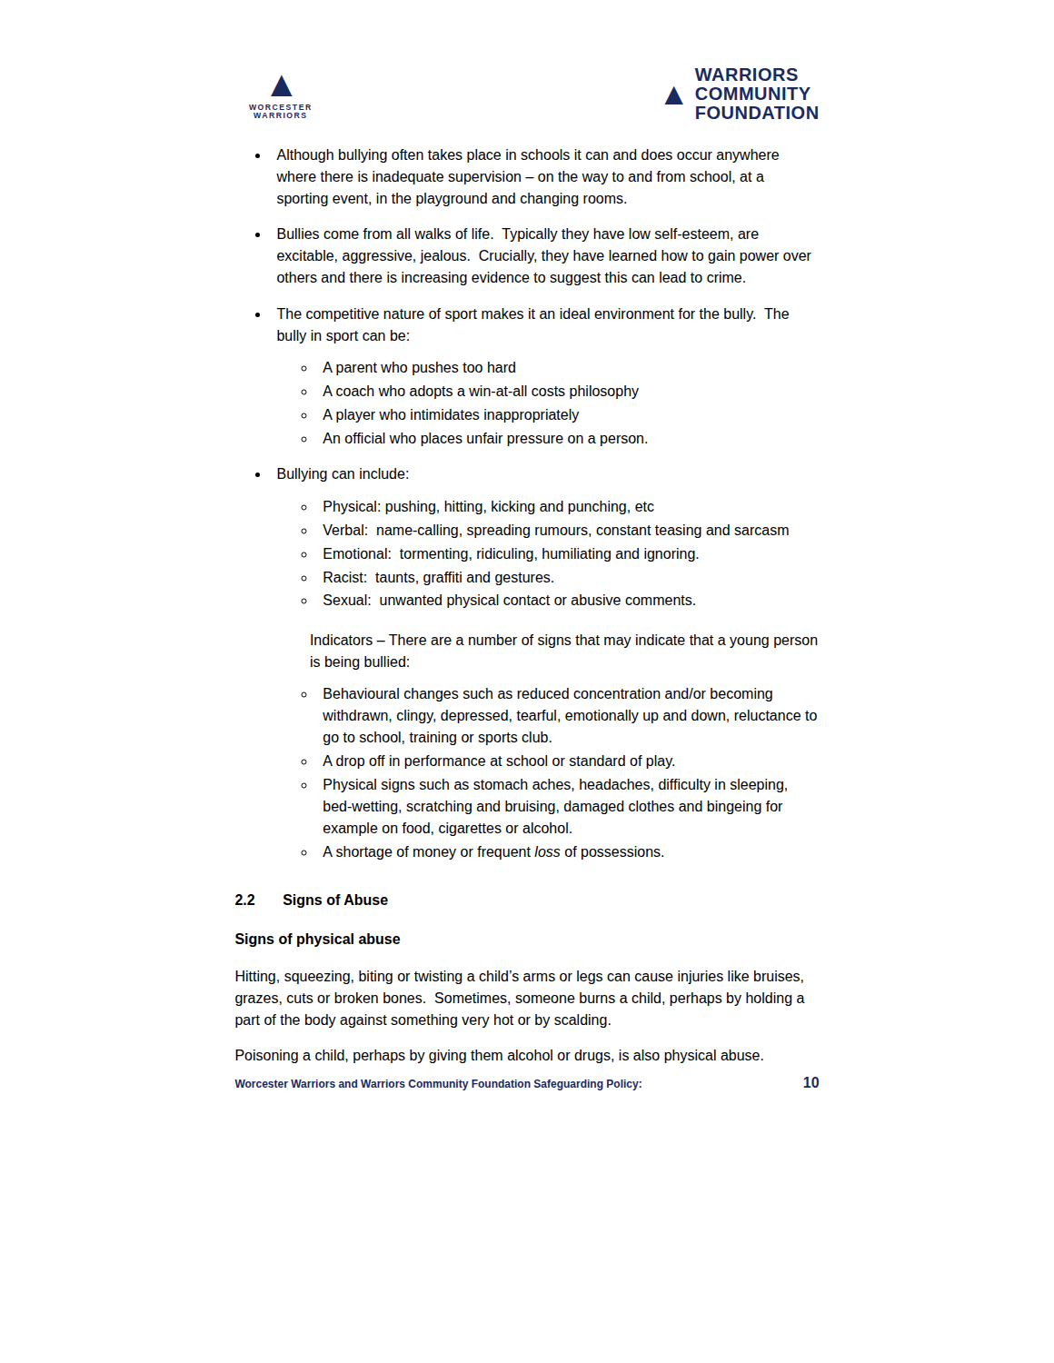▲
WORCESTER
WARRIORS
▲
WARRIORS
COMMUNITY
FOUNDATION
Although bullying often takes place in schools it can and does occur anywhere where there is inadequate supervision – on the way to and from school, at a sporting event, in the playground and changing rooms.
Bullies come from all walks of life. Typically they have low self-esteem, are excitable, aggressive, jealous. Crucially, they have learned how to gain power over others and there is increasing evidence to suggest this can lead to crime.
The competitive nature of sport makes it an ideal environment for the bully. The bully in sport can be:
A parent who pushes too hard
A coach who adopts a win-at-all costs philosophy
A player who intimidates inappropriately
An official who places unfair pressure on a person.
Bullying can include:
Physical: pushing, hitting, kicking and punching, etc
Verbal: name-calling, spreading rumours, constant teasing and sarcasm
Emotional: tormenting, ridiculing, humiliating and ignoring.
Racist: taunts, graffiti and gestures.
Sexual: unwanted physical contact or abusive comments.
Indicators – There are a number of signs that may indicate that a young person is being bullied:
Behavioural changes such as reduced concentration and/or becoming withdrawn, clingy, depressed, tearful, emotionally up and down, reluctance to go to school, training or sports club.
A drop off in performance at school or standard of play.
Physical signs such as stomach aches, headaches, difficulty in sleeping, bed-wetting, scratching and bruising, damaged clothes and bingeing for example on food, cigarettes or alcohol.
A shortage of money or frequent loss of possessions.
2.2 Signs of Abuse
Signs of physical abuse
Hitting, squeezing, biting or twisting a child’s arms or legs can cause injuries like bruises, grazes, cuts or broken bones. Sometimes, someone burns a child, perhaps by holding a part of the body against something very hot or by scalding.
Poisoning a child, perhaps by giving them alcohol or drugs, is also physical abuse.
Worcester Warriors and Warriors Community Foundation Safeguarding Policy:
10